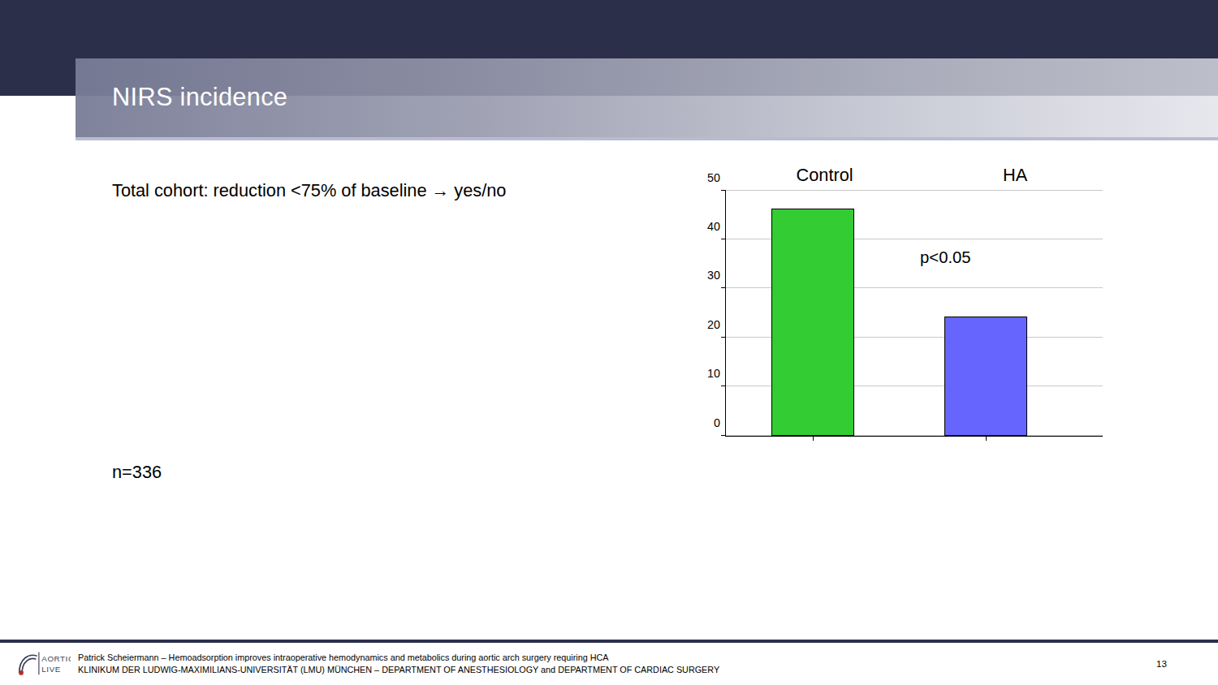NIRS incidence
Total cohort: reduction <75% of baseline → yes/no
n=336
Control HA
0
10
20
30
40
50
p<0.05
AORTIC LIVE
Patrick Scheiermann – Hemoadsorption improves intraoperative hemodynamics and metabolics during aortic arch surgery requiring HCA
KLINIKUM DER LUDWIG-MAXIMILIANS-UNIVERSITÄT (LMU) MÜNCHEN – DEPARTMENT OF ANESTHESIOLOGY and DEPARTMENT OF CARDIAC SURGERY
13